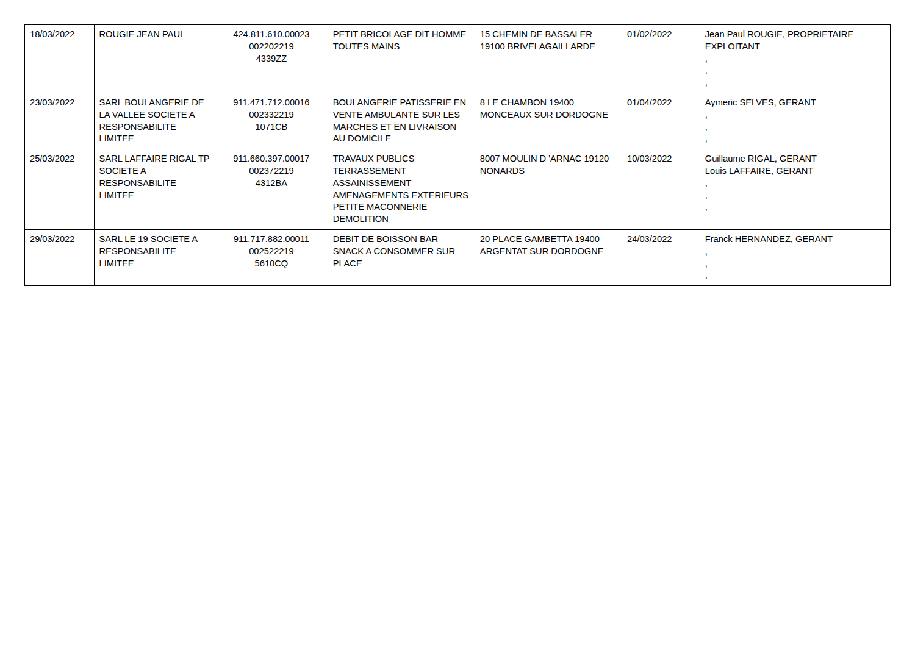| 18/03/2022 | ROUGIE JEAN PAUL | 424.811.610.00023 002202219 4339ZZ | PETIT BRICOLAGE DIT HOMME TOUTES MAINS | 15 CHEMIN DE BASSALER 19100 BRIVELAGAILLARDE | 01/02/2022 | Jean Paul ROUGIE, PROPRIETAIRE EXPLOITANT , , , |
| 23/03/2022 | SARL BOULANGERIE DE LA VALLEE SOCIETE A RESPONSABILITE LIMITEE | 911.471.712.00016 002332219 1071CB | BOULANGERIE PATISSERIE EN VENTE AMBULANTE SUR LES MARCHES ET EN LIVRAISON AU DOMICILE | 8 LE CHAMBON 19400 MONCEAUX SUR DORDOGNE | 01/04/2022 | Aymeric SELVES, GERANT , , , |
| 25/03/2022 | SARL LAFFAIRE RIGAL TP SOCIETE A RESPONSABILITE LIMITEE | 911.660.397.00017 002372219 4312BA | TRAVAUX PUBLICS TERRASSEMENT ASSAINISSEMENT AMENAGEMENTS EXTERIEURS PETITE MACONNERIE DEMOLITION | 8007 MOULIN D 'ARNAC 19120 NONARDS | 10/03/2022 | Guillaume RIGAL, GERANT Louis LAFFAIRE, GERANT , , , |
| 29/03/2022 | SARL LE 19 SOCIETE A RESPONSABILITE LIMITEE | 911.717.882.00011 002522219 5610CQ | DEBIT DE BOISSON BAR SNACK A CONSOMMER SUR PLACE | 20 PLACE GAMBETTA 19400 ARGENTAT SUR DORDOGNE | 24/03/2022 | Franck HERNANDEZ, GERANT , , , |